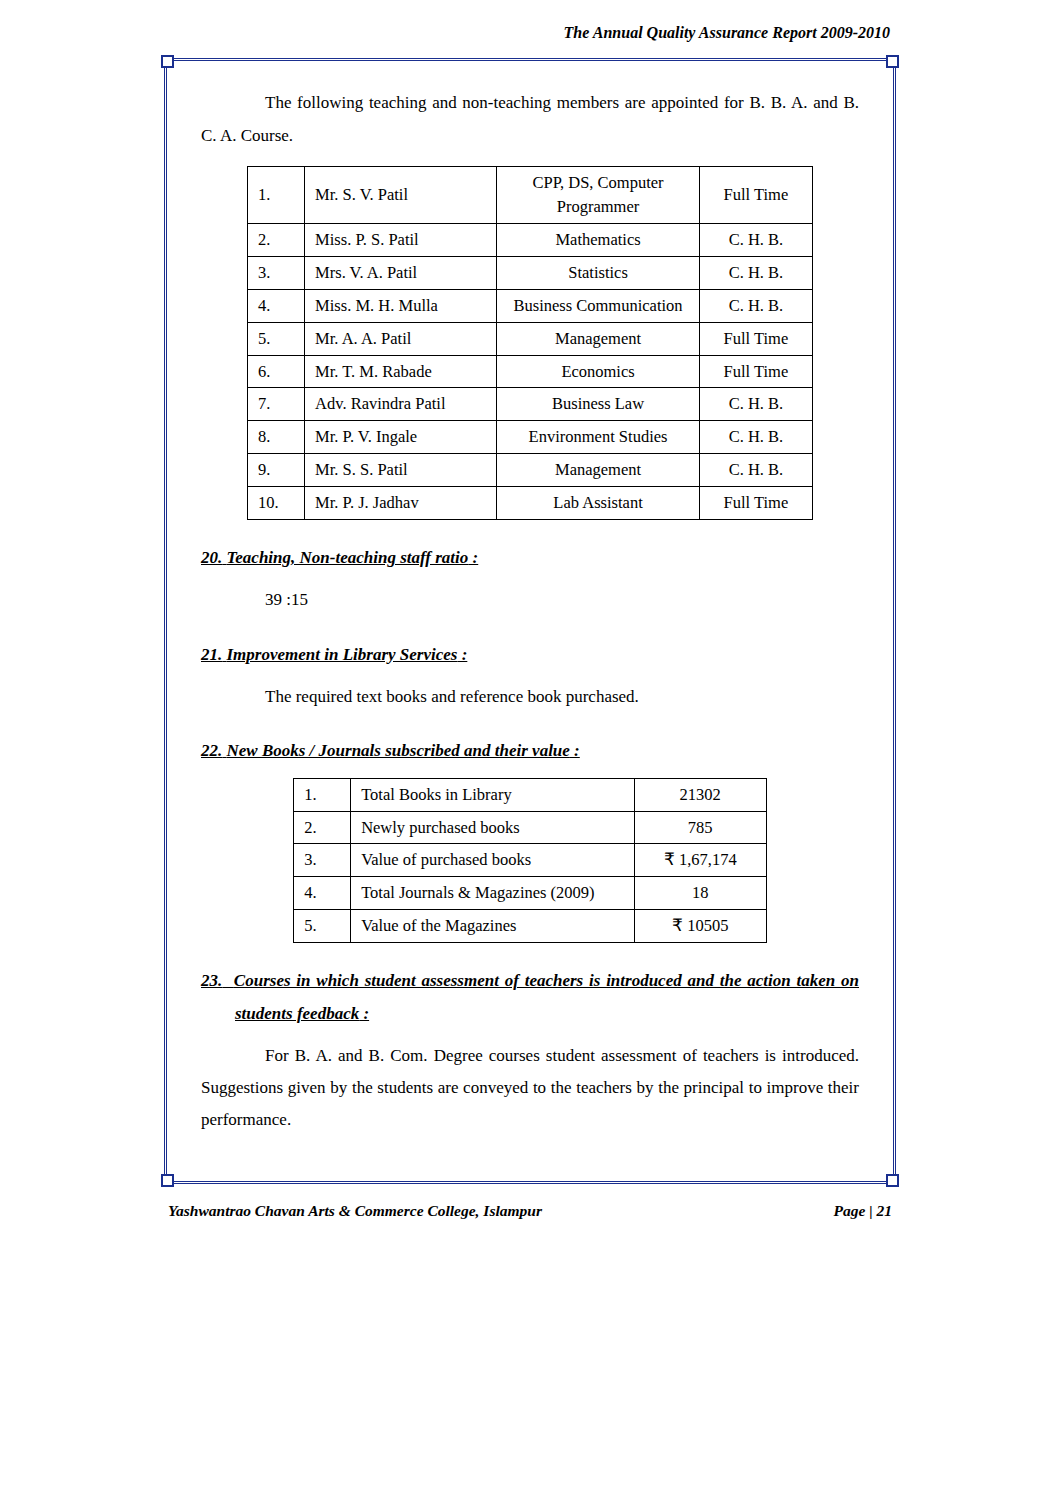The Annual Quality Assurance Report 2009-2010
The following teaching and non-teaching members are appointed for B. B. A. and B. C. A. Course.
| 1. | Mr. S. V. Patil | CPP, DS, Computer Programmer | Full Time |
| 2. | Miss. P. S. Patil | Mathematics | C. H. B. |
| 3. | Mrs. V. A. Patil | Statistics | C. H. B. |
| 4. | Miss. M. H. Mulla | Business Communication | C. H. B. |
| 5. | Mr. A. A. Patil | Management | Full Time |
| 6. | Mr. T. M. Rabade | Economics | Full Time |
| 7. | Adv. Ravindra Patil | Business Law | C. H. B. |
| 8. | Mr. P. V. Ingale | Environment Studies | C. H. B. |
| 9. | Mr. S. S. Patil | Management | C. H. B. |
| 10. | Mr. P. J. Jadhav | Lab Assistant | Full Time |
20. Teaching, Non-teaching staff ratio :
39 :15
21. Improvement in Library Services :
The required text books and reference book purchased.
22. New Books / Journals subscribed and their value :
| 1. | Total Books in Library | 21302 |
| 2. | Newly purchased books | 785 |
| 3. | Value of purchased books | ₹ 1,67,174 |
| 4. | Total Journals & Magazines (2009) | 18 |
| 5. | Value of the Magazines | ₹ 10505 |
23. Courses in which student assessment of teachers is introduced and the action taken on students feedback :
For B. A. and B. Com. Degree courses student assessment of teachers is introduced. Suggestions given by the students are conveyed to the teachers by the principal to improve their performance.
Yashwantrao Chavan Arts & Commerce College, Islampur Page | 21